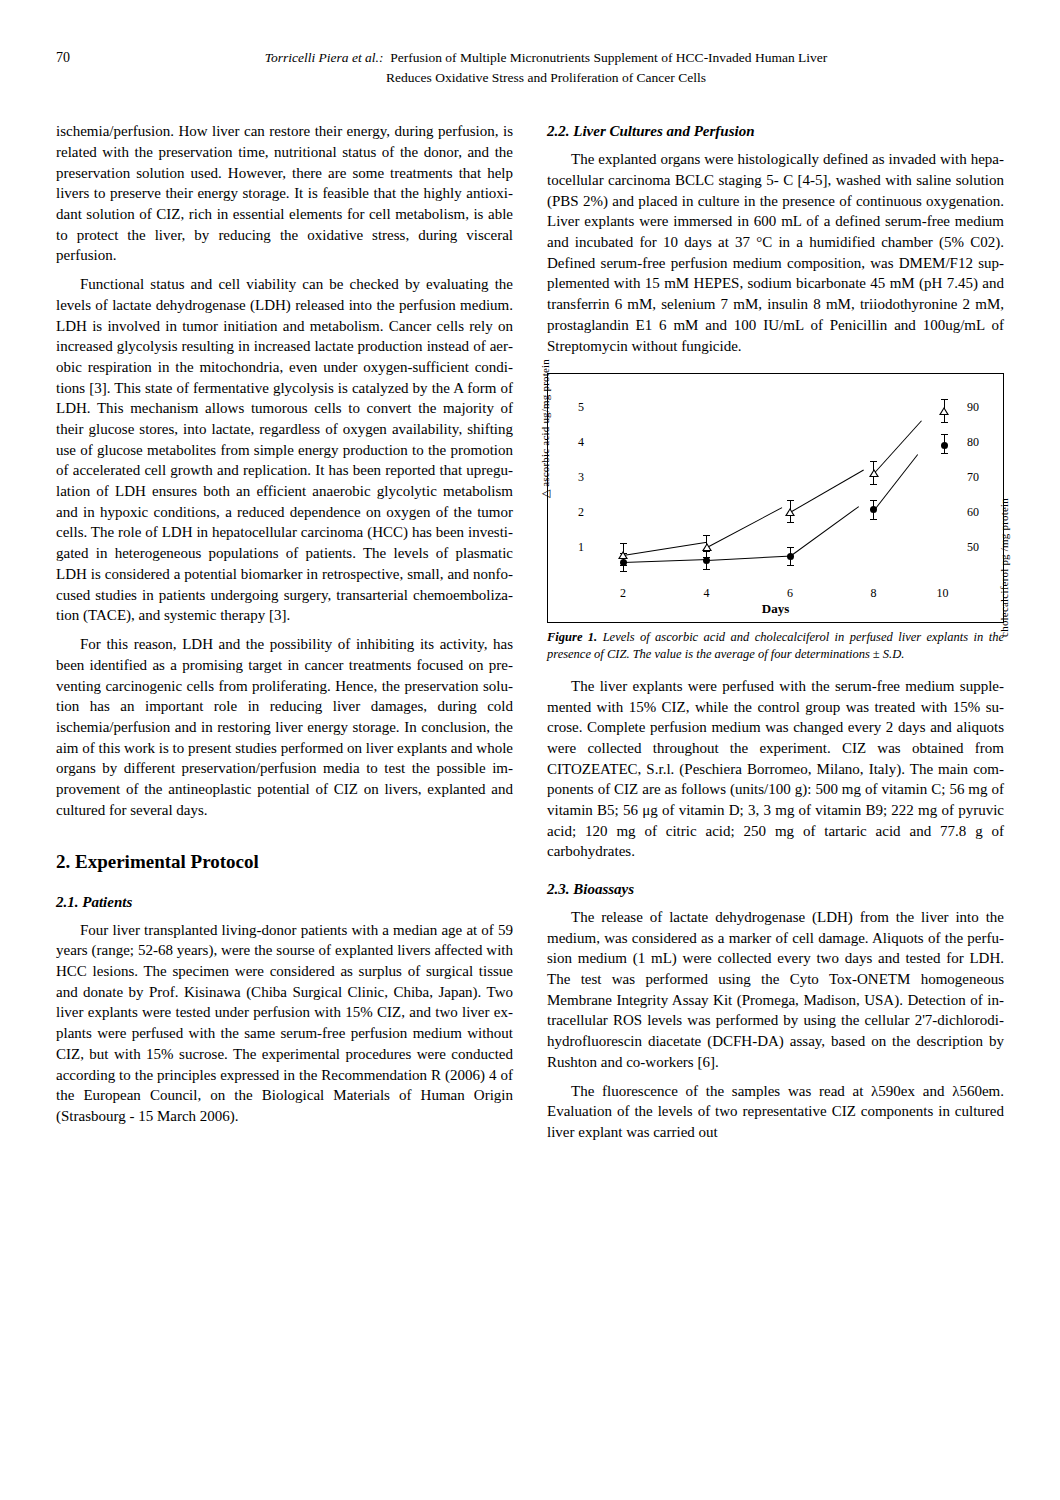70
Torricelli Piera et al.: Perfusion of Multiple Micronutrients Supplement of HCC-Invaded Human Liver
Reduces Oxidative Stress and Proliferation of Cancer Cells
ischemia/perfusion. How liver can restore their energy, during perfusion, is related with the preservation time, nutritional status of the donor, and the preservation solution used. However, there are some treatments that help livers to preserve their energy storage. It is feasible that the highly antioxidant solution of CIZ, rich in essential elements for cell metabolism, is able to protect the liver, by reducing the oxidative stress, during visceral perfusion.
Functional status and cell viability can be checked by evaluating the levels of lactate dehydrogenase (LDH) released into the perfusion medium. LDH is involved in tumor initiation and metabolism. Cancer cells rely on increased glycolysis resulting in increased lactate production instead of aerobic respiration in the mitochondria, even under oxygen-sufficient conditions [3]. This state of fermentative glycolysis is catalyzed by the A form of LDH. This mechanism allows tumorous cells to convert the majority of their glucose stores, into lactate, regardless of oxygen availability, shifting use of glucose metabolites from simple energy production to the promotion of accelerated cell growth and replication. It has been reported that upregulation of LDH ensures both an efficient anaerobic glycolytic metabolism and in hypoxic conditions, a reduced dependence on oxygen of the tumor cells. The role of LDH in hepatocellular carcinoma (HCC) has been investigated in heterogeneous populations of patients. The levels of plasmatic LDH is considered a potential biomarker in retrospective, small, and nonfocused studies in patients undergoing surgery, transarterial chemoembolization (TACE), and systemic therapy [3].
For this reason, LDH and the possibility of inhibiting its activity, has been identified as a promising target in cancer treatments focused on preventing carcinogenic cells from proliferating. Hence, the preservation solution has an important role in reducing liver damages, during cold ischemia/perfusion and in restoring liver energy storage. In conclusion, the aim of this work is to present studies performed on liver explants and whole organs by different preservation/perfusion media to test the possible improvement of the antineoplastic potential of CIZ on livers, explanted and cultured for several days.
2. Experimental Protocol
2.1. Patients
Four liver transplanted living-donor patients with a median age at of 59 years (range; 52-68 years), were the sourse of explanted livers affected with HCC lesions. The specimen were considered as surplus of surgical tissue and donate by Prof. Kisinawa (Chiba Surgical Clinic, Chiba, Japan). Two liver explants were tested under perfusion with 15% CIZ, and two liver explants were perfused with the same serum-free perfusion medium without CIZ, but with 15% sucrose. The experimental procedures were conducted according to the principles expressed in the Recommendation R (2006) 4 of the European Council, on the Biological Materials of Human Origin (Strasbourg - 15 March 2006).
2.2. Liver Cultures and Perfusion
The explanted organs were histologically defined as invaded with hepatocellular carcinoma BCLC staging 5- C [4-5], washed with saline solution (PBS 2%) and placed in culture in the presence of continuous oxygenation. Liver explants were immersed in 600 mL of a defined serum-free medium and incubated for 10 days at 37 °C in a humidified chamber (5% C02). Defined serum-free perfusion medium composition, was DMEM/F12 supplemented with 15 mM HEPES, sodium bicarbonate 45 mM (pH 7.45) and transferrin 6 mM, selenium 7 mM, insulin 8 mM, triiodothyronine 2 mM, prostaglandin E1 6 mM and 100 IU/mL of Penicillin and 100ug/mL of Streptomycin without fungicide.
△ ascorbic acid ug/mg protein cholecalciferol pg /mg protein
1 2 3 4 5 50 60 70 80 90 2 4 6 8 10
Days
Figure 1. Levels of ascorbic acid and cholecalciferol in perfused liver explants in the presence of CIZ. The value is the average of four determinations ± S.D.
The liver explants were perfused with the serum-free medium supplemented with 15% CIZ, while the control group was treated with 15% sucrose. Complete perfusion medium was changed every 2 days and aliquots were collected throughout the experiment. CIZ was obtained from CITOZEATEC, S.r.l. (Peschiera Borromeo, Milano, Italy). The main components of CIZ are as follows (units/100 g): 500 mg of vitamin C; 56 mg of vitamin B5; 56 μg of vitamin D; 3, 3 mg of vitamin B9; 222 mg of pyruvic acid; 120 mg of citric acid; 250 mg of tartaric acid and 77.8 g of carbohydrates.
2.3. Bioassays
The release of lactate dehydrogenase (LDH) from the liver into the medium, was considered as a marker of cell damage. Aliquots of the perfusion medium (1 mL) were collected every two days and tested for LDH. The test was performed using the Cyto Tox-ONETM homogeneous Membrane Integrity Assay Kit (Promega, Madison, USA). Detection of intracellular ROS levels was performed by using the cellular 2'7-dichlorodihydrofluorescin diacetate (DCFH-DA) assay, based on the description by Rushton and co-workers [6].
The fluorescence of the samples was read at λ590ex and λ560em. Evaluation of the levels of two representative CIZ components in cultured liver explant was carried out